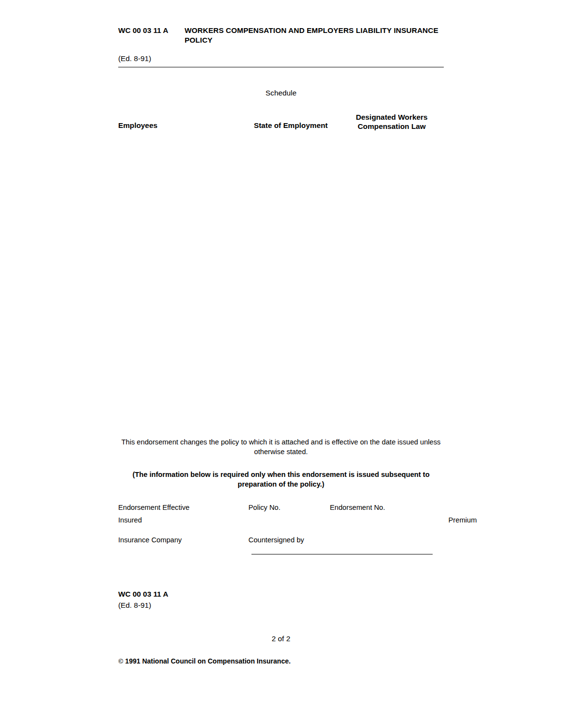WC 00 03 11 A
WORKERS COMPENSATION AND EMPLOYERS LIABILITY INSURANCE POLICY
(Ed. 8-91)
Schedule
Employees
State of Employment
Designated Workers
Compensation Law
This endorsement changes the policy to which it is attached and is effective on the date issued unless otherwise stated.
(The information below is required only when this endorsement is issued subsequent to preparation of the policy.)
Endorsement Effective
Policy No.
Endorsement No.
Insured
Premium
Insurance Company
Countersigned by
WC 00 03 11 A
(Ed. 8-91)
2 of 2
© 1991 National Council on Compensation Insurance.